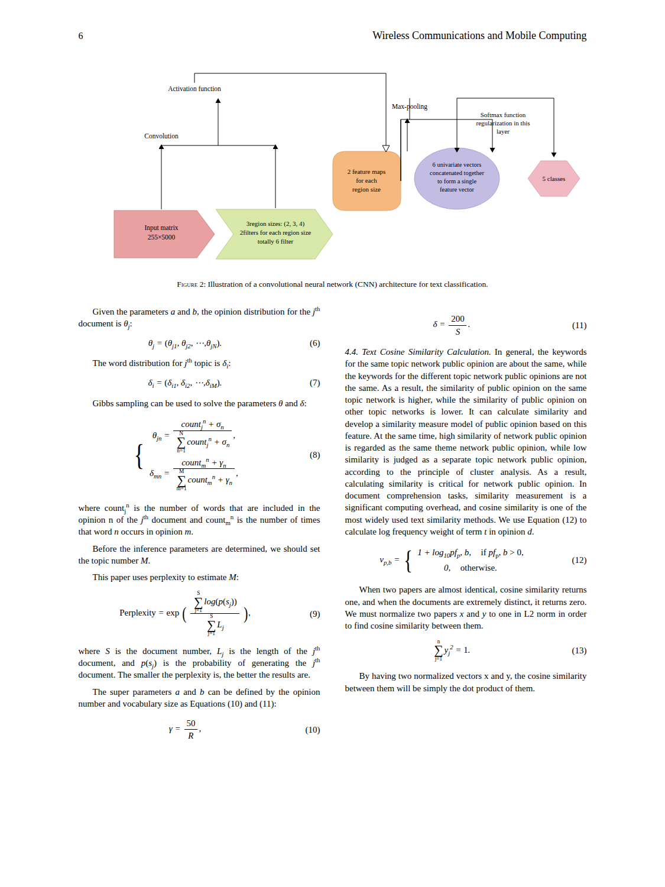6 Wireless Communications and Mobile Computing
Input matrix 255×5000 3region sizes: (2, 3, 4) 2filters for each region size totally 6 filter 2 feature maps for each region size 6 univariate vectors concatenated together to form a single feature vector 5 classes Activation function Convolution Max-pooling Softmax function regularization in this layer
Figure 2: Illustration of a convolutional neural network (CNN) architecture for text classification.
Given the parameters a and b, the opinion distribution for the jth document is θj:
θj = (θj1, θj2, ⋯,θjN). (6)
The word distribution for jth topic is δi:
δi = (δi1, δi2, ⋯,δiM). (7)
Gibbs sampling can be used to solve the parameters θ and δ:
{ θjn = countjn + σn N∑n=1countjn + σn , δmn = countmn + γn M∑m=1countmn + γn , (8)
where countjn is the number of words that are included in the opinion n of the jth document and countmn is the number of times that word n occurs in opinion m.
Before the inference parameters are determined, we should set the topic number M.
This paper uses perplexity to estimate M:
Perplexity = exp ( S∑j=1log(p(sj)) S∑j=1 Lj ), (9)
where S is the document number, Lj is the length of the jth document, and p(sj) is the probability of generating the jth document. The smaller the perplexity is, the better the results are.
The super parameters a and b can be defined by the opinion number and vocabulary size as Equations (10) and (11):
γ = 50 R , (10)
δ = 200 S . (11)
4.4. Text Cosine Similarity Calculation. In general, the keywords for the same topic network public opinion are about the same, while the keywords for the different topic network public opinions are not the same. As a result, the similarity of public opinion on the same topic network is higher, while the similarity of public opinion on other topic networks is lower. It can calculate similarity and develop a similarity measure model of public opinion based on this feature. At the same time, high similarity of network public opinion is regarded as the same theme network public opinion, while low similarity is judged as a separate topic network public opinion, according to the principle of cluster analysis. As a result, calculating similarity is critical for network public opinion. In document comprehension tasks, similarity measurement is a significant computing overhead, and cosine similarity is one of the most widely used text similarity methods. We use Equation (12) to calculate log frequency weight of term t in opinion d.
vp,b = { 1 + log10pfp, b,if pfp, b > 0, 0,otherwise. (12)
When two papers are almost identical, cosine similarity returns one, and when the documents are extremely distinct, it returns zero. We must normalize two papers x and y to one in L2 norm in order to find cosine similarity between them.
n∑j=1yj2 = 1. (13)
By having two normalized vectors x and y, the cosine similarity between them will be simply the dot product of them.